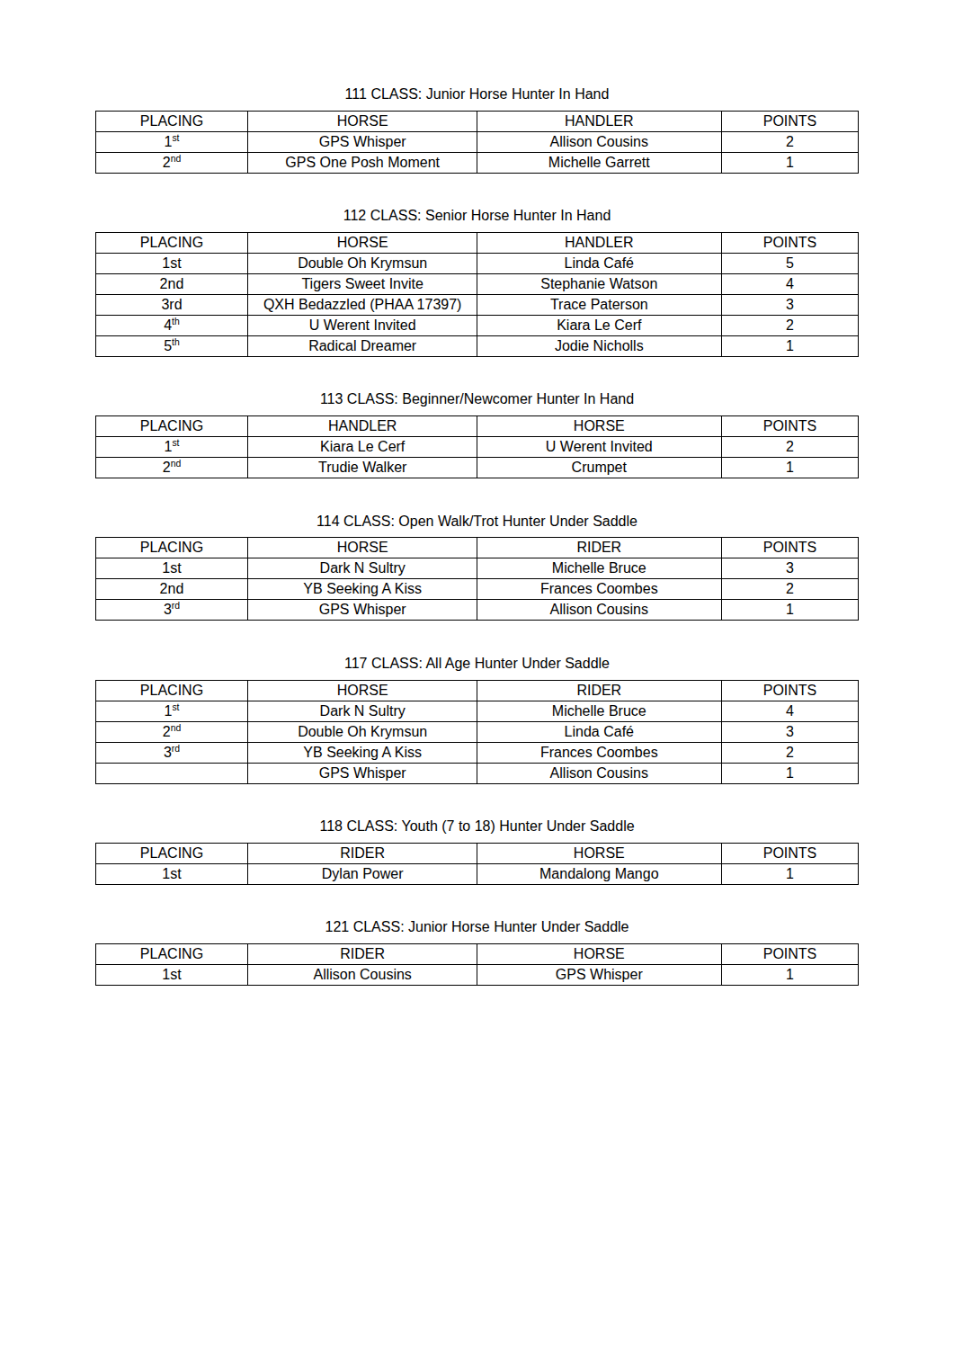111 CLASS: Junior Horse Hunter In Hand
| PLACING | HORSE | HANDLER | POINTS |
| --- | --- | --- | --- |
| 1 st | GPS Whisper | Allison Cousins | 2 |
| 2 nd | GPS One Posh Moment | Michelle Garrett | 1 |
112 CLASS: Senior Horse Hunter In Hand
| PLACING | HORSE | HANDLER | POINTS |
| --- | --- | --- | --- |
| 1st | Double Oh Krymsun | Linda Café | 5 |
| 2nd | Tigers Sweet Invite | Stephanie Watson | 4 |
| 3rd | QXH Bedazzled (PHAA 17397) | Trace Paterson | 3 |
| 4 th | U Werent Invited | Kiara Le Cerf | 2 |
| 5 th | Radical Dreamer | Jodie Nicholls | 1 |
113 CLASS: Beginner/Newcomer Hunter In Hand
| PLACING | HANDLER | HORSE | POINTS |
| --- | --- | --- | --- |
| 1 st | Kiara Le Cerf | U Werent Invited | 2 |
| 2 nd | Trudie Walker | Crumpet | 1 |
114 CLASS: Open Walk/Trot Hunter Under Saddle
| PLACING | HORSE | RIDER | POINTS |
| --- | --- | --- | --- |
| 1st | Dark N Sultry | Michelle Bruce | 3 |
| 2nd | YB Seeking A Kiss | Frances Coombes | 2 |
| 3 rd | GPS Whisper | Allison Cousins | 1 |
117 CLASS: All Age Hunter Under Saddle
| PLACING | HORSE | RIDER | POINTS |
| --- | --- | --- | --- |
| 1 st | Dark N Sultry | Michelle Bruce | 4 |
| 2 nd | Double Oh Krymsun | Linda Café | 3 |
| 3 rd | YB Seeking A Kiss | Frances Coombes | 2 |
| | GPS Whisper | Allison Cousins | 1 |
118 CLASS: Youth (7 to 18) Hunter Under Saddle
| PLACING | RIDER | HORSE | POINTS |
| --- | --- | --- | --- |
| 1st | Dylan Power | Mandalong Mango | 1 |
121 CLASS: Junior Horse Hunter Under Saddle
| PLACING | RIDER | HORSE | POINTS |
| --- | --- | --- | --- |
| 1st | Allison Cousins | GPS Whisper | 1 |